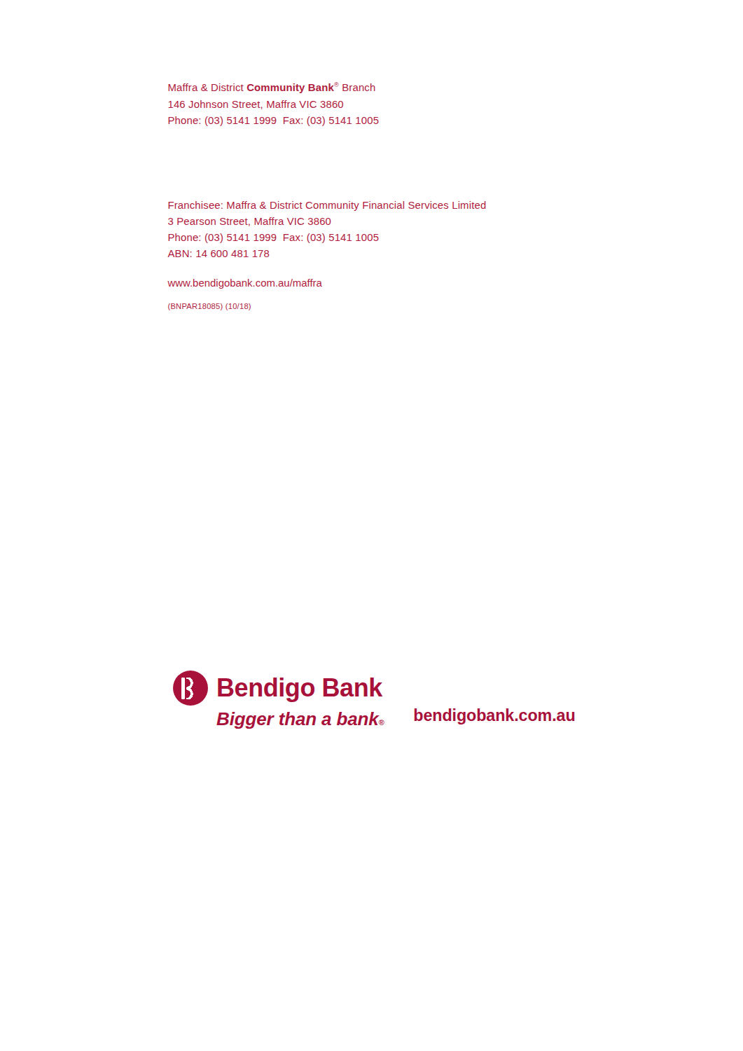Maffra & District Community Bank® Branch
146 Johnson Street, Maffra VIC 3860
Phone: (03) 5141 1999 Fax: (03) 5141 1005 Franchisee: Maffra & District Community Financial Services Limited
3 Pearson Street, Maffra VIC 3860
Phone: (03) 5141 1999 Fax: (03) 5141 1005
ABN: 14 600 481 178
www.bendigobank.com.au/maffra
(BNPAR18085) (10/18)
Bendigo Bank
Bigger than a bank®
bendigobank.com.au